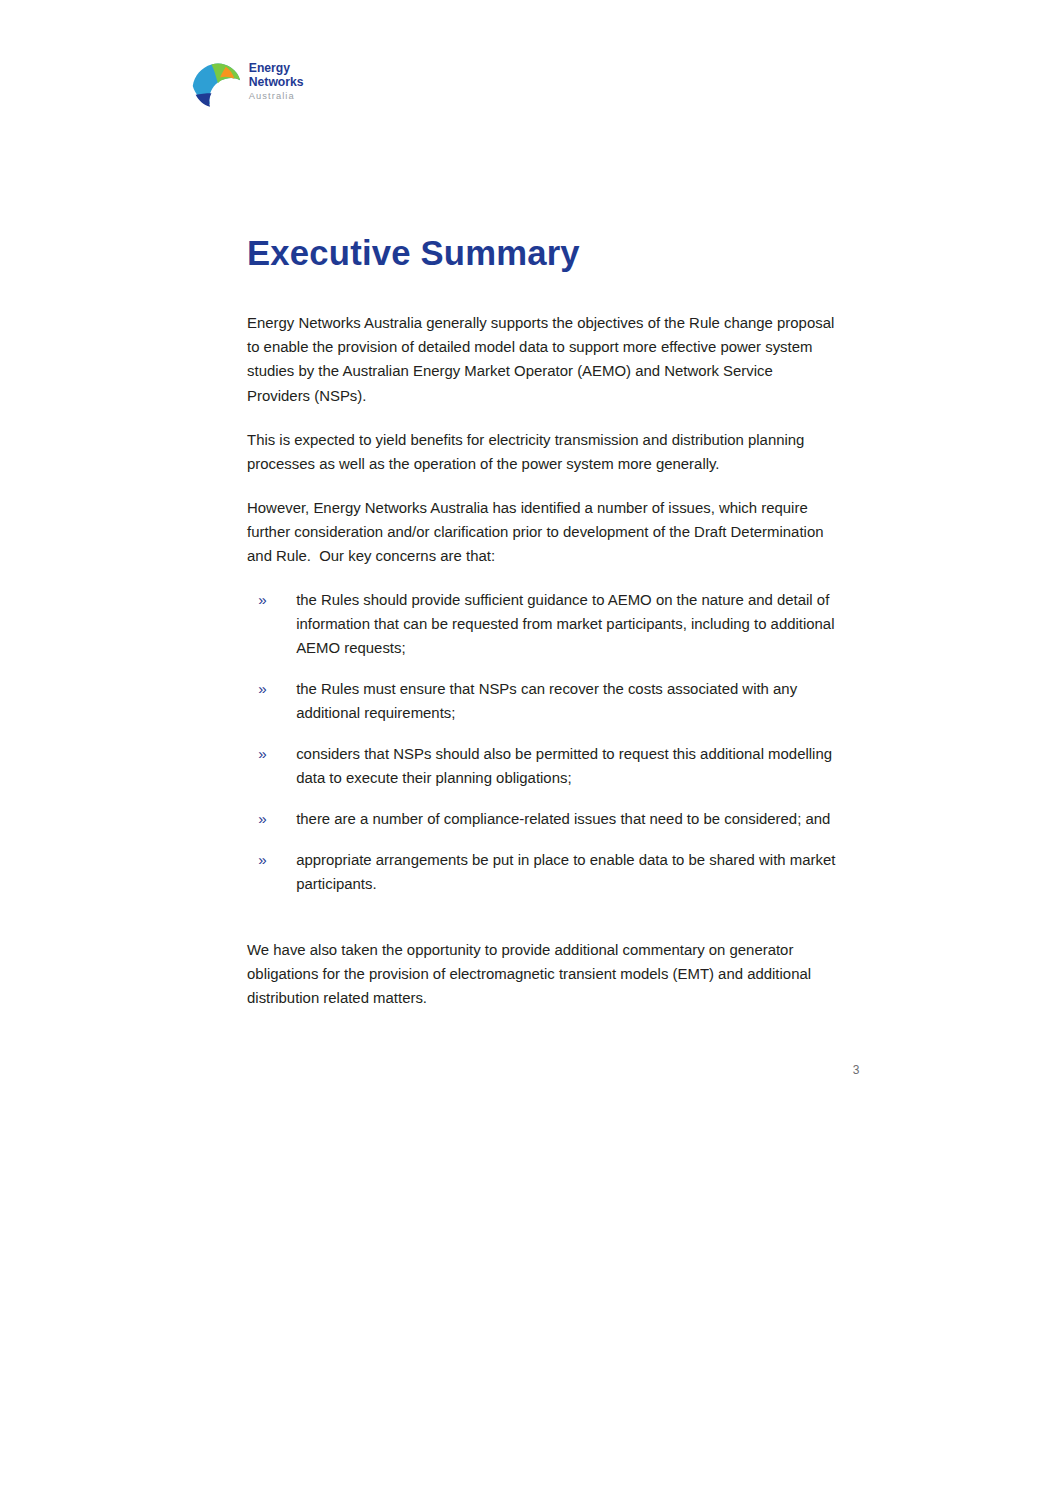Energy Networks Australia
Executive Summary
Energy Networks Australia generally supports the objectives of the Rule change proposal to enable the provision of detailed model data to support more effective power system studies by the Australian Energy Market Operator (AEMO) and Network Service Providers (NSPs).
This is expected to yield benefits for electricity transmission and distribution planning processes as well as the operation of the power system more generally.
However, Energy Networks Australia has identified a number of issues, which require further consideration and/or clarification prior to development of the Draft Determination and Rule. Our key concerns are that:
the Rules should provide sufficient guidance to AEMO on the nature and detail of information that can be requested from market participants, including to additional AEMO requests;
the Rules must ensure that NSPs can recover the costs associated with any additional requirements;
considers that NSPs should also be permitted to request this additional modelling data to execute their planning obligations;
there are a number of compliance-related issues that need to be considered; and
appropriate arrangements be put in place to enable data to be shared with market participants.
We have also taken the opportunity to provide additional commentary on generator obligations for the provision of electromagnetic transient models (EMT) and additional distribution related matters.
3